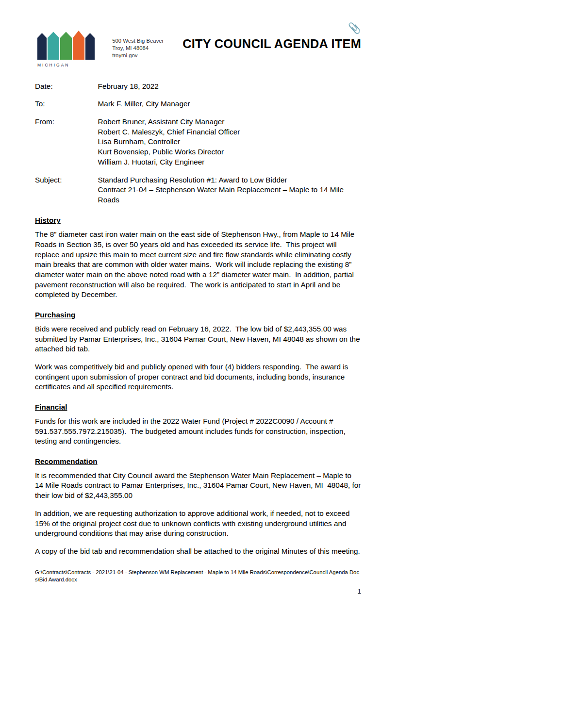MICHIGAN
500 West Big Beaver
Troy, MI 48084
troymi.gov
📎
CITY COUNCIL AGENDA ITEM
| Date: | February 18, 2022 |
| To: | Mark F. Miller, City Manager |
| From: | Robert Bruner, Assistant City Manager Robert C. Maleszyk, Chief Financial Officer Lisa Burnham, Controller Kurt Bovensiep, Public Works Director William J. Huotari, City Engineer |
| Subject: | Standard Purchasing Resolution #1: Award to Low Bidder Contract 21-04 – Stephenson Water Main Replacement – Maple to 14 Mile Roads |
History
The 8” diameter cast iron water main on the east side of Stephenson Hwy., from Maple to 14 Mile Roads in Section 35, is over 50 years old and has exceeded its service life. This project will replace and upsize this main to meet current size and fire flow standards while eliminating costly main breaks that are common with older water mains. Work will include replacing the existing 8” diameter water main on the above noted road with a 12” diameter water main. In addition, partial pavement reconstruction will also be required. The work is anticipated to start in April and be completed by December.
Purchasing
Bids were received and publicly read on February 16, 2022. The low bid of $2,443,355.00 was submitted by Pamar Enterprises, Inc., 31604 Pamar Court, New Haven, MI 48048 as shown on the attached bid tab.
Work was competitively bid and publicly opened with four (4) bidders responding. The award is contingent upon submission of proper contract and bid documents, including bonds, insurance certificates and all specified requirements.
Financial
Funds for this work are included in the 2022 Water Fund (Project # 2022C0090 / Account # 591.537.555.7972.215035). The budgeted amount includes funds for construction, inspection, testing and contingencies.
Recommendation
It is recommended that City Council award the Stephenson Water Main Replacement – Maple to 14 Mile Roads contract to Pamar Enterprises, Inc., 31604 Pamar Court, New Haven, MI 48048, for their low bid of $2,443,355.00
In addition, we are requesting authorization to approve additional work, if needed, not to exceed 15% of the original project cost due to unknown conflicts with existing underground utilities and underground conditions that may arise during construction.
A copy of the bid tab and recommendation shall be attached to the original Minutes of this meeting.
G:\Contracts\Contracts - 2021\21-04 - Stephenson WM Replacement - Maple to 14 Mile Roads\Correspondence\Council Agenda Docs\Bid Award.docx
1